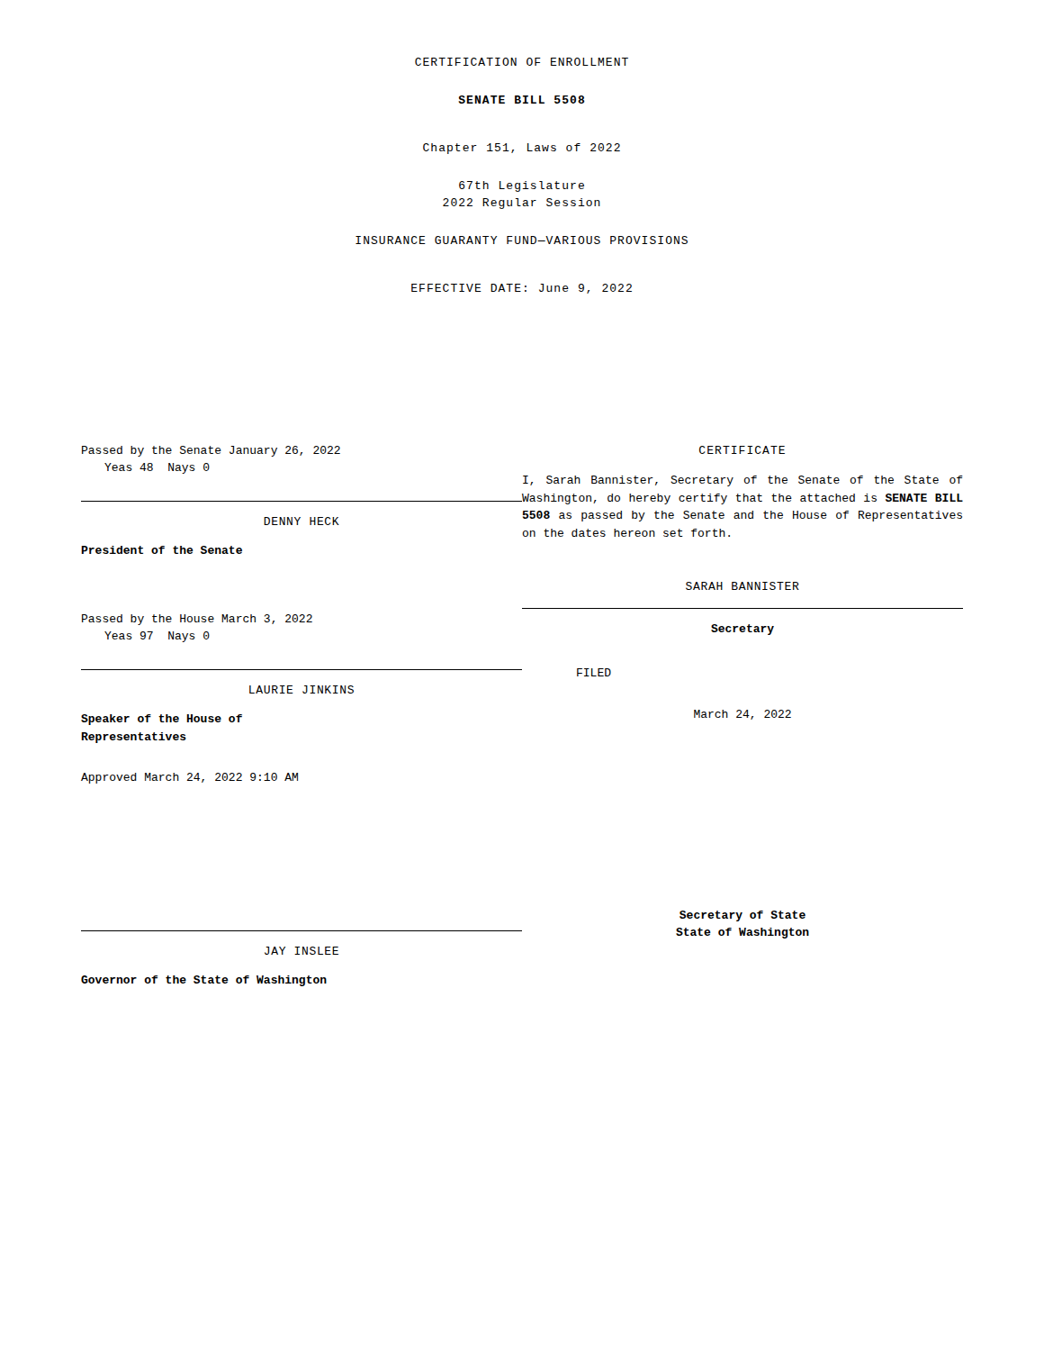CERTIFICATION OF ENROLLMENT
SENATE BILL 5508
Chapter 151, Laws of 2022
67th Legislature
2022 Regular Session
INSURANCE GUARANTY FUND—VARIOUS PROVISIONS
EFFECTIVE DATE: June 9, 2022
| Passed by the Senate January 26, 2022 Yeas 48 Nays 0 DENNY HECK President of the Senate Passed by the House March 3, 2022 Yeas 97 Nays 0 LAURIE JINKINS Speaker of the House of Representatives Approved March 24, 2022 9:10 AM | CERTIFICATE I, Sarah Bannister, Secretary of the Senate of the State of Washington, do hereby certify that the attached is SENATE BILL 5508 as passed by the Senate and the House of Representatives on the dates hereon set forth. SARAH BANNISTER Secretary FILED March 24, 2022 |
| JAY INSLEE Governor of the State of Washington | Secretary of State State of Washington |